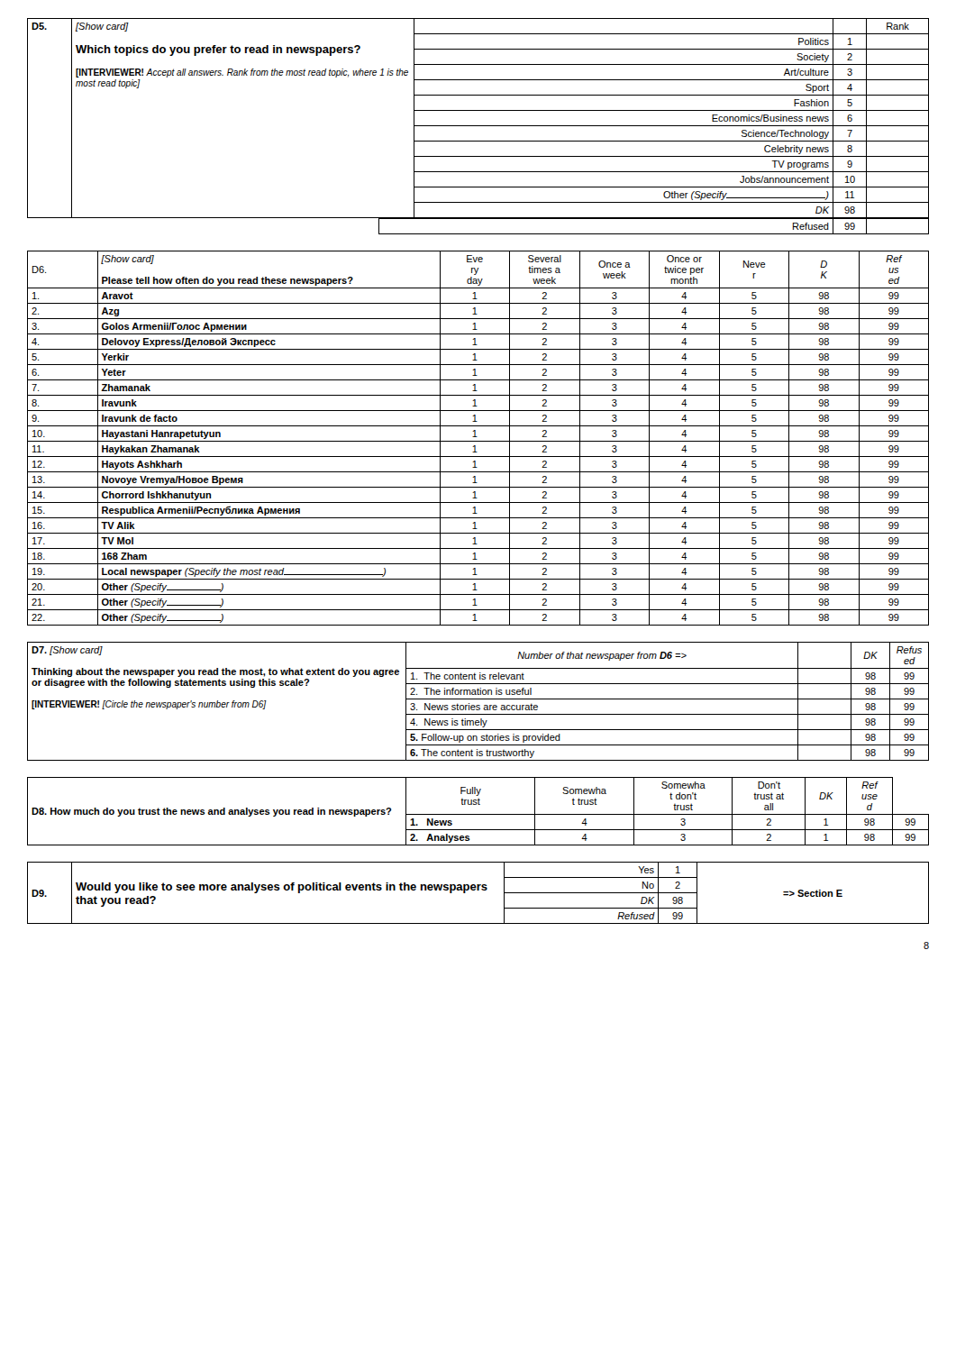| D5. | [Show card] Which topics do you prefer to read in newspapers? [INTERVIEWER! Accept all answers. Rank from the most read topic, where 1 is the most read topic] | | | Rank |
| Politics | 1 | |
| Society | 2 | |
| Art/culture | 3 | |
| Sport | 4 | |
| Fashion | 5 | |
| Economics/Business news | 6 | |
| Science/Technology | 7 | |
| Celebrity news | 8 | |
| TV programs | 9 | |
| Jobs/announcement | 10 | |
| Other (Specify ) | 11 | |
| DK | 98 | |
| | | Refused | 99 | |
| D6. | [Show card] Please tell how often do you read these newspapers? | Eve ry day | Several times a week | Once a week | Once or twice per month | Neve r | D K | Ref us ed |
| 1. | Aravot | 1 | 2 | 3 | 4 | 5 | 98 | 99 |
| 2. | Azg | 1 | 2 | 3 | 4 | 5 | 98 | 99 |
| 3. | Golos Armenii/Голос Армении | 1 | 2 | 3 | 4 | 5 | 98 | 99 |
| 4. | Delovoy Express/Деловой Экспресс | 1 | 2 | 3 | 4 | 5 | 98 | 99 |
| 5. | Yerkir | 1 | 2 | 3 | 4 | 5 | 98 | 99 |
| 6. | Yeter | 1 | 2 | 3 | 4 | 5 | 98 | 99 |
| 7. | Zhamanak | 1 | 2 | 3 | 4 | 5 | 98 | 99 |
| 8. | Iravunk | 1 | 2 | 3 | 4 | 5 | 98 | 99 |
| 9. | Iravunk de facto | 1 | 2 | 3 | 4 | 5 | 98 | 99 |
| 10. | Hayastani Hanrapetutyun | 1 | 2 | 3 | 4 | 5 | 98 | 99 |
| 11. | Haykakan Zhamanak | 1 | 2 | 3 | 4 | 5 | 98 | 99 |
| 12. | Hayots Ashkharh | 1 | 2 | 3 | 4 | 5 | 98 | 99 |
| 13. | Novoye Vremya/Новое Время | 1 | 2 | 3 | 4 | 5 | 98 | 99 |
| 14. | Chorrord Ishkhanutyun | 1 | 2 | 3 | 4 | 5 | 98 | 99 |
| 15. | Respublica Armenii/Республика Армения | 1 | 2 | 3 | 4 | 5 | 98 | 99 |
| 16. | TV Alik | 1 | 2 | 3 | 4 | 5 | 98 | 99 |
| 17. | TV Mol | 1 | 2 | 3 | 4 | 5 | 98 | 99 |
| 18. | 168 Zham | 1 | 2 | 3 | 4 | 5 | 98 | 99 |
| 19. | Local newspaper (Specify the most read ) | 1 | 2 | 3 | 4 | 5 | 98 | 99 |
| 20. | Other (Specify ) | 1 | 2 | 3 | 4 | 5 | 98 | 99 |
| 21. | Other (Specify ) | 1 | 2 | 3 | 4 | 5 | 98 | 99 |
| 22. | Other (Specify ) | 1 | 2 | 3 | 4 | 5 | 98 | 99 |
| D7. [Show card] Thinking about the newspaper you read the most, to what extent do you agree or disagree with the following statements using this scale? [INTERVIEWER! [Circle the newspaper's number from D6] | Number of that newspaper from D6 => | | DK | Refus ed |
| 1. The content is relevant | | 98 | 99 |
| 2. The information is useful | | 98 | 99 |
| 3. News stories are accurate | | 98 | 99 |
| 4. News is timely | | 98 | 99 |
| 5. Follow-up on stories is provided | | 98 | 99 |
| 6. The content is trustworthy | | 98 | 99 |
| D8. How much do you trust the news and analyses you read in newspapers? | Fully trust | Somewha t trust | Somewha t don't trust | Don't trust at all | DK | Ref use d |
| 1. News | 4 | 3 | 2 | 1 | 98 | 99 |
| 2. Analyses | 4 | 3 | 2 | 1 | 98 | 99 |
| D9. | Would you like to see more analyses of political events in the newspapers that you read? | Yes | 1 | => Section E |
| No | 2 |
| DK | 98 |
| Refused | 99 |
8